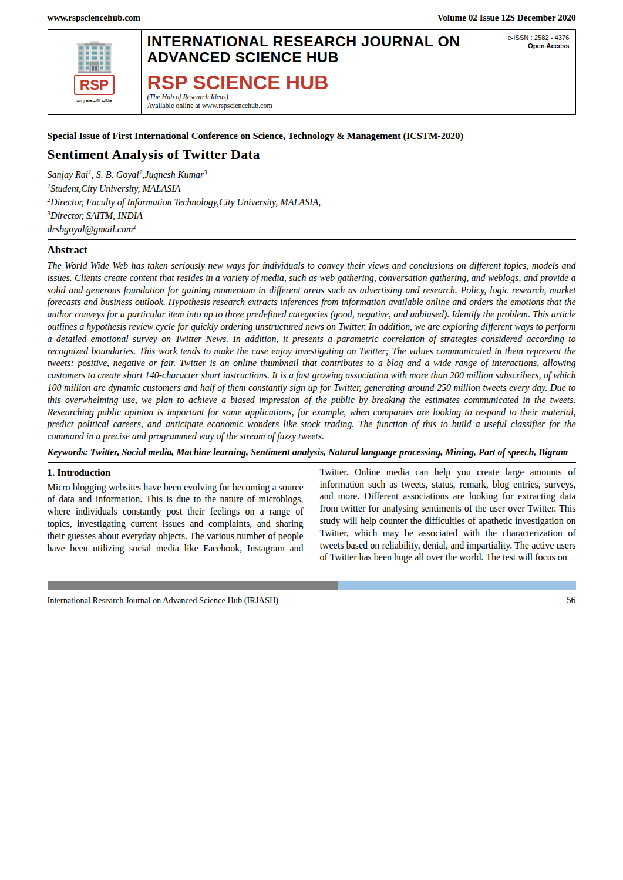www.rspsciencehub.com Volume 02 Issue 12S December 2020
🏢
RSP
பார்க்கடல் பல்க
INTERNATIONAL RESEARCH JOURNAL ON
ADVANCED SCIENCE HUB
e-ISSN : 2582 - 4376
Open Access
RSP SCIENCE HUB
(The Hub of Research Ideas)
Available online at www.rspsciencehub.com
Special Issue of First International Conference on Science, Technology & Management (ICSTM-2020)
Sentiment Analysis of Twitter Data
Sanjay Rai1, S. B. Goyal2,Jugnesh Kumar3
1Student,City University, MALASIA
2Director, Faculty of Information Technology,City University, MALASIA,
3Director, SAITM, INDIA
drsbgoyal@gmail.com2
Abstract
The World Wide Web has taken seriously new ways for individuals to convey their views and conclusions on different topics, models and issues. Clients create content that resides in a variety of media, such as web gathering, conversation gathering, and weblogs, and provide a solid and generous foundation for gaining momentum in different areas such as advertising and research. Policy, logic research, market forecasts and business outlook. Hypothesis research extracts inferences from information available online and orders the emotions that the author conveys for a particular item into up to three predefined categories (good, negative, and unbiased). Identify the problem. This article outlines a hypothesis review cycle for quickly ordering unstructured news on Twitter. In addition, we are exploring different ways to perform a detailed emotional survey on Twitter News. In addition, it presents a parametric correlation of strategies considered according to recognized boundaries. This work tends to make the case enjoy investigating on Twitter; The values communicated in them represent the tweets: positive, negative or fair. Twitter is an online thumbnail that contributes to a blog and a wide range of interactions, allowing customers to create short 140-character short instructions. It is a fast growing association with more than 200 million subscribers, of which 100 million are dynamic customers and half of them constantly sign up for Twitter, generating around 250 million tweets every day. Due to this overwhelming use, we plan to achieve a biased impression of the public by breaking the estimates communicated in the tweets. Researching public opinion is important for some applications, for example, when companies are looking to respond to their material, predict political careers, and anticipate economic wonders like stock trading. The function of this to build a useful classifier for the command in a precise and programmed way of the stream of fuzzy tweets.
Keywords: Twitter, Social media, Machine learning, Sentiment analysis, Natural language processing, Mining, Part of speech, Bigram
1. Introduction
Micro blogging websites have been evolving for becoming a source of data and information. This is due to the nature of microblogs, where individuals constantly post their feelings on a range of topics, investigating current issues and complaints, and sharing their guesses about everyday objects. The various number of people have been utilizing social media like Facebook, Instagram and Twitter. Online media can help you create large amounts of information such as tweets, status, remark, blog entries, surveys, and more. Different associations are looking for extracting data from twitter for analysing sentiments of the user over Twitter. This study will help counter the difficulties of apathetic investigation on Twitter, which may be associated with the characterization of tweets based on reliability, denial, and impartiality. The active users of Twitter has been huge all over the world. The test will focus on
International Research Journal on Advanced Science Hub (IRJASH) 56